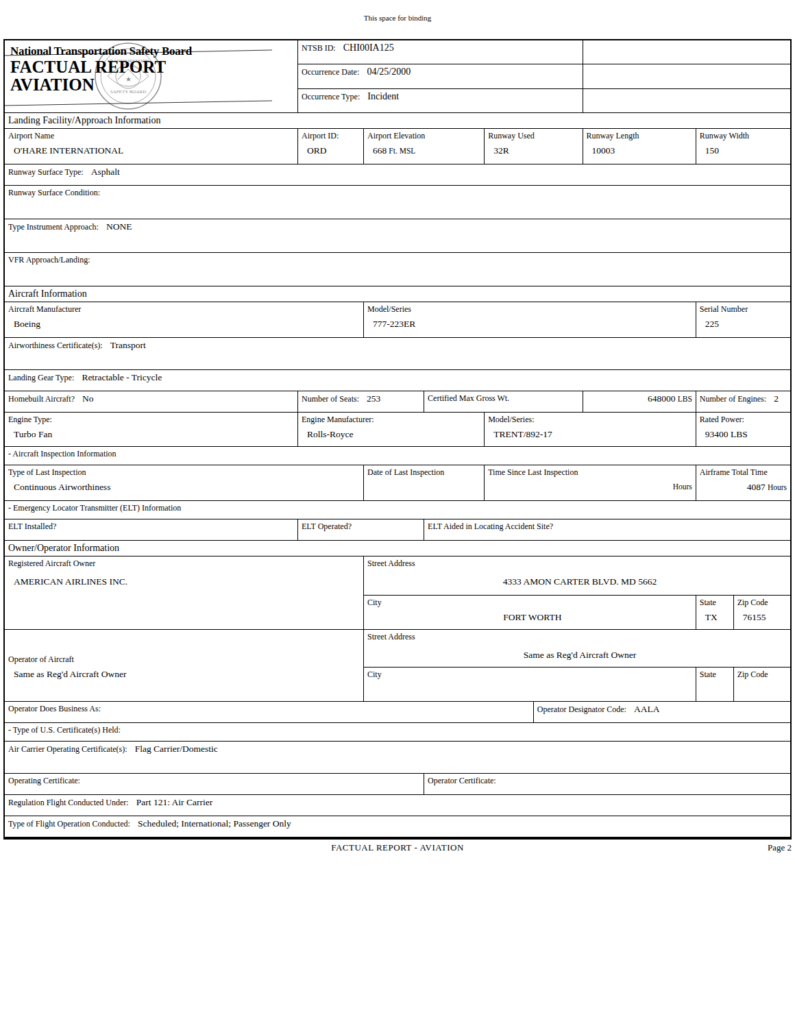This space for binding
| TRANSPORTATION SAFETY BOARD ★ National Transportation Safety Board FACTUAL REPORT AVIATION | NTSB ID: CHI00IA125 | |
| Occurrence Date: 04/25/2000 | |
| Occurrence Type: Incident | |
| Landing Facility/Approach Information |
| Airport Name | Airport ID: | Airport Elevation | Runway Used | Runway Length | Runway Width |
| O'HARE INTERNATIONAL | ORD | 668 Ft. MSL | 32R | 10003 | 150 |
| Runway Surface Type: Asphalt |
| Runway Surface Condition: |
| Type Instrument Approach: NONE |
| VFR Approach/Landing: |
| Aircraft Information |
| Aircraft Manufacturer | Model/Series | Serial Number |
| Boeing | 777-223ER | 225 |
| Airworthiness Certificate(s): Transport |
| Landing Gear Type: Retractable - Tricycle |
| Homebuilt Aircraft? No | Number of Seats: 253 | Certified Max Gross Wt. | 648000 LBS | Number of Engines: 2 |
| Engine Type: | Engine Manufacturer: | Model/Series: | Rated Power: |
| Turbo Fan | Rolls-Royce | TRENT/892-17 | 93400 LBS |
| - Aircraft Inspection Information |
| Type of Last Inspection | Date of Last Inspection | Time Since Last Inspection | Airframe Total Time |
| Continuous Airworthiness | | Hours | 4087 Hours |
| - Emergency Locator Transmitter (ELT) Information |
| ELT Installed? | ELT Operated? | ELT Aided in Locating Accident Site? |
| Owner/Operator Information |
| Registered Aircraft Owner | Street Address |
| AMERICAN AIRLINES INC. | 4333 AMON CARTER BLVD. MD 5662 |
| | City | State | Zip Code |
| FORT WORTH | TX | 76155 |
| Operator of Aircraft | Street Address |
| Same as Reg'd Aircraft Owner |
| Same as Reg'd Aircraft Owner | City | State | Zip Code |
| Operator Does Business As: | Operator Designator Code: AALA |
| - Type of U.S. Certificate(s) Held: |
| Air Carrier Operating Certificate(s): Flag Carrier/Domestic |
| Operating Certificate: | Operator Certificate: |
| Regulation Flight Conducted Under: Part 121: Air Carrier |
| Type of Flight Operation Conducted: Scheduled; International; Passenger Only |
FACTUAL REPORT - AVIATION
Page 2